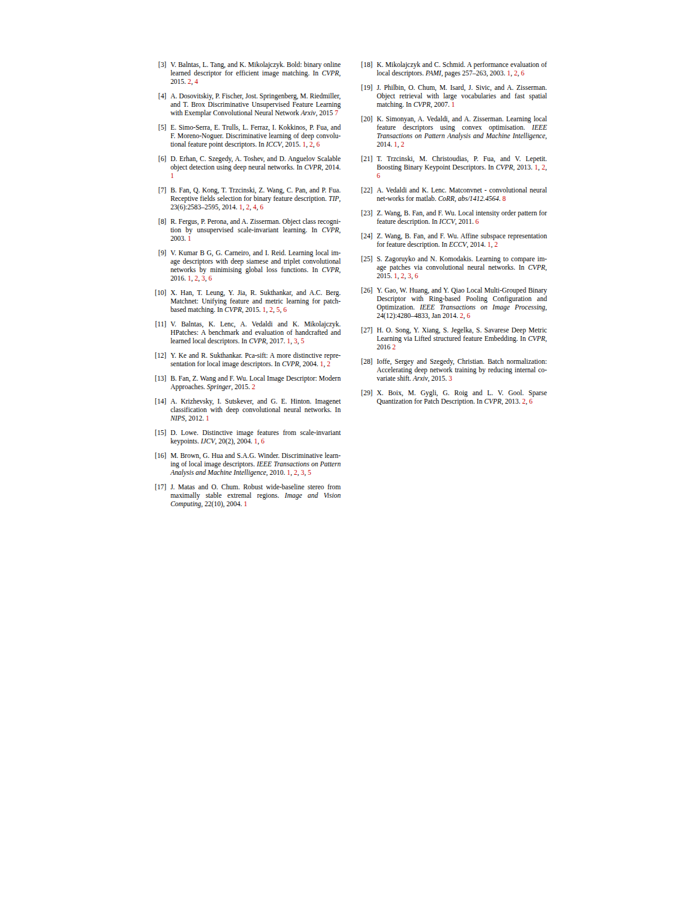[3]
V. Balntas, L. Tang, and K. Mikolajczyk. Bold: binary online learned descriptor for efficient image matching. In CVPR, 2015. 2, 4
[4]
A. Dosovitskiy, P. Fischer, Jost. Springenberg, M. Riedmiller, and T. Brox Discriminative Unsupervised Feature Learning with Exemplar Convolutional Neural Network Arxiv, 2015 7
[5]
E. Simo-Serra, E. Trulls, L. Ferraz, I. Kokkinos, P. Fua, and F. Moreno-Noguer. Discriminative learning of deep convolutional feature point descriptors. In ICCV, 2015. 1, 2, 6
[6]
D. Erhan, C. Szegedy, A. Toshev, and D. Anguelov Scalable object detection using deep neural networks. In CVPR, 2014. 1
[7]
B. Fan, Q. Kong, T. Trzcinski, Z. Wang, C. Pan, and P. Fua. Receptive fields selection for binary feature description. TIP, 23(6):2583–2595, 2014. 1, 2, 4, 6
[8]
R. Fergus, P. Perona, and A. Zisserman. Object class recognition by unsupervised scale-invariant learning. In CVPR, 2003. 1
[9]
V. Kumar B G, G. Carneiro, and I. Reid. Learning local image descriptors with deep siamese and triplet convolutional networks by minimising global loss functions. In CVPR, 2016. 1, 2, 3, 6
[10]
X. Han, T. Leung, Y. Jia, R. Sukthankar, and A.C. Berg. Matchnet: Unifying feature and metric learning for patch-based matching. In CVPR, 2015. 1, 2, 5, 6
[11]
V. Balntas, K. Lenc, A. Vedaldi and K. Mikolajczyk. HPatches: A benchmark and evaluation of handcrafted and learned local descriptors. In CVPR, 2017. 1, 3, 5
[12]
Y. Ke and R. Sukthankar. Pca-sift: A more distinctive representation for local image descriptors. In CVPR, 2004. 1, 2
[13]
B. Fan, Z. Wang and F. Wu. Local Image Descriptor: Modern Approaches. Springer, 2015. 2
[14]
A. Krizhevsky, I. Sutskever, and G. E. Hinton. Imagenet classification with deep convolutional neural networks. In NIPS, 2012. 1
[15]
D. Lowe. Distinctive image features from scale-invariant keypoints. IJCV, 20(2), 2004. 1, 6
[16]
M. Brown, G. Hua and S.A.G. Winder. Discriminative learning of local image descriptors. IEEE Transactions on Pattern Analysis and Machine Intelligence, 2010. 1, 2, 3, 5
[17]
J. Matas and O. Chum. Robust wide-baseline stereo from maximally stable extremal regions. Image and Vision Computing, 22(10), 2004. 1
[18]
K. Mikolajczyk and C. Schmid. A performance evaluation of local descriptors. PAMI, pages 257–263, 2003. 1, 2, 6
[19]
J. Philbin, O. Chum, M. Isard, J. Sivic, and A. Zisserman. Object retrieval with large vocabularies and fast spatial matching. In CVPR, 2007. 1
[20]
K. Simonyan, A. Vedaldi, and A. Zisserman. Learning local feature descriptors using convex optimisation. IEEE Transactions on Pattern Analysis and Machine Intelligence, 2014. 1, 2
[21]
T. Trzcinski, M. Christoudias, P. Fua, and V. Lepetit. Boosting Binary Keypoint Descriptors. In CVPR, 2013. 1, 2, 6
[22]
A. Vedaldi and K. Lenc. Matconvnet - convolutional neural net-works for matlab. CoRR, abs/1412.4564. 8
[23]
Z. Wang, B. Fan, and F. Wu. Local intensity order pattern for feature description. In ICCV, 2011. 6
[24]
Z. Wang, B. Fan, and F. Wu. Affine subspace representation for feature description. In ECCV, 2014. 1, 2
[25]
S. Zagoruyko and N. Komodakis. Learning to compare image patches via convolutional neural networks. In CVPR, 2015. 1, 2, 3, 6
[26]
Y. Gao, W. Huang, and Y. Qiao Local Multi-Grouped Binary Descriptor with Ring-based Pooling Configuration and Optimization. IEEE Transactions on Image Processing, 24(12):4280–4833, Jan 2014. 2, 6
[27]
H. O. Song, Y. Xiang, S. Jegelka, S. Savarese Deep Metric Learning via Lifted structured feature Embedding. In CVPR, 2016 2
[28]
Ioffe, Sergey and Szegedy, Christian. Batch normalization: Accelerating deep network training by reducing internal covariate shift. Arxiv, 2015. 3
[29]
X. Boix, M. Gygli, G. Roig and L. V. Gool. Sparse Quantization for Patch Description. In CVPR, 2013. 2, 6